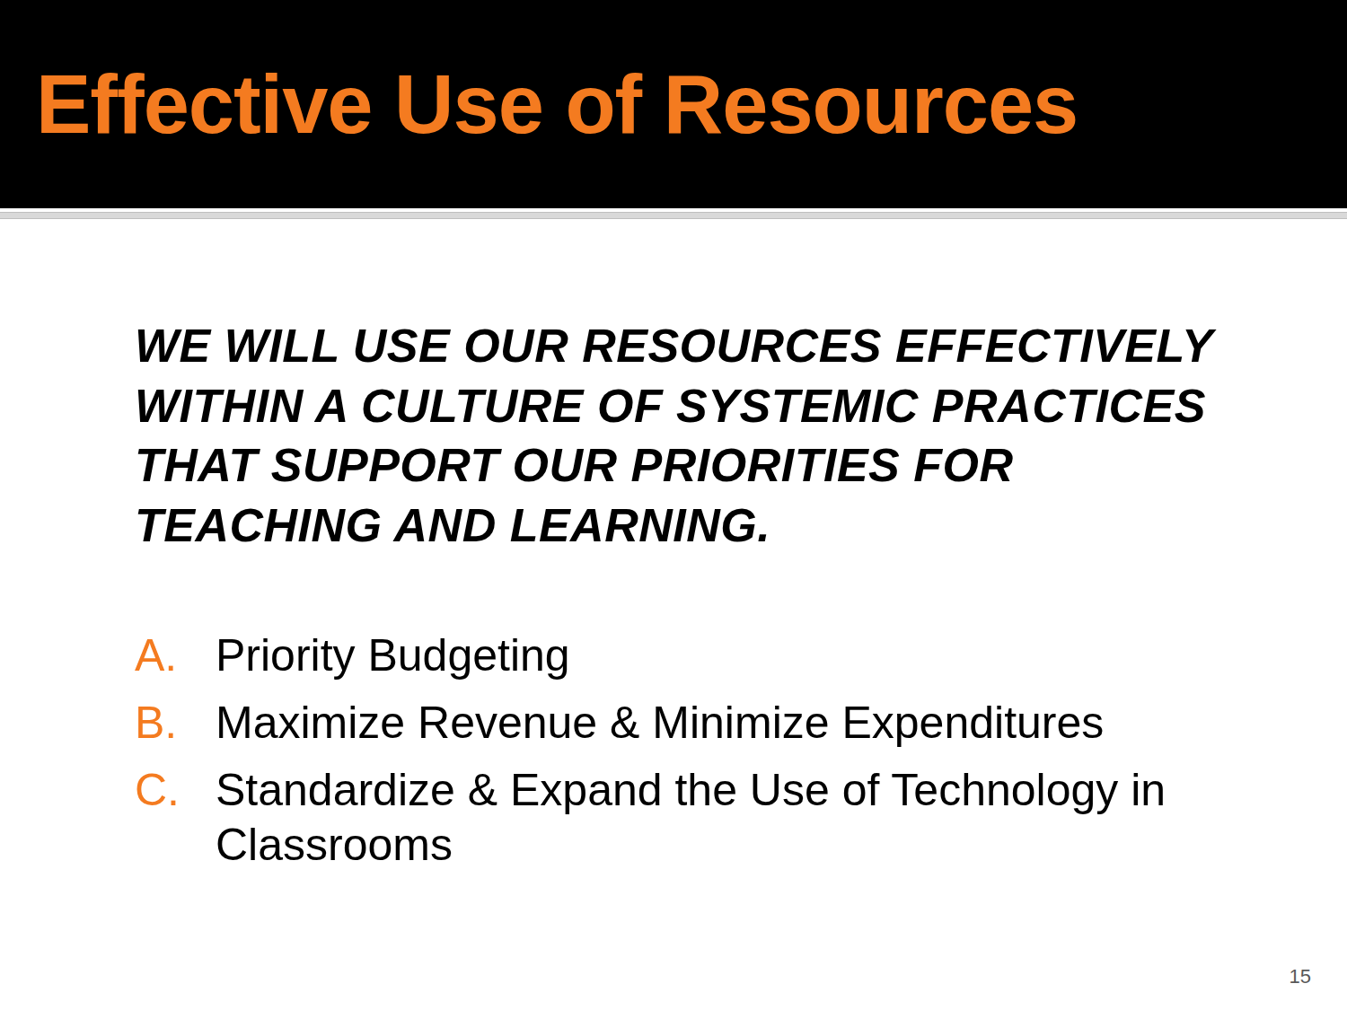Effective Use of Resources
WE WILL USE OUR RESOURCES EFFECTIVELY WITHIN A CULTURE OF SYSTEMIC PRACTICES THAT SUPPORT OUR PRIORITIES FOR TEACHING AND LEARNING.
A. Priority Budgeting
B. Maximize Revenue & Minimize Expenditures
C. Standardize & Expand the Use of Technology in Classrooms
15